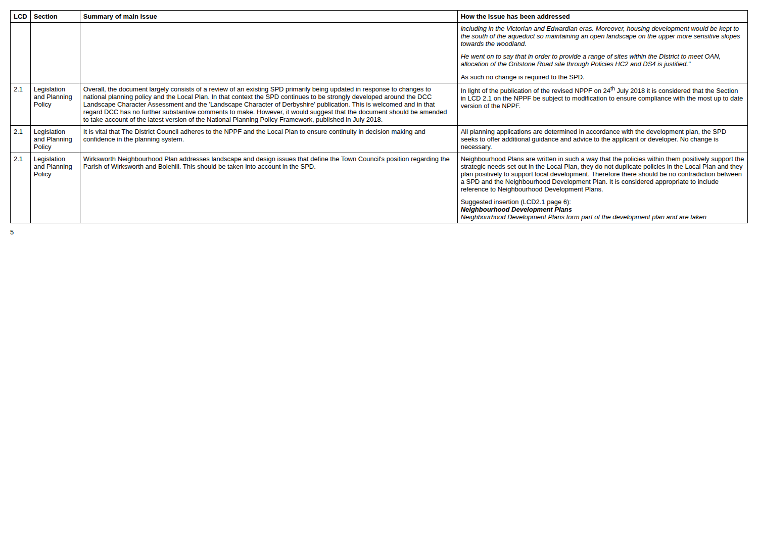| LCD | Section | Summary of main issue | How the issue has been addressed |
| --- | --- | --- | --- |
| | | | including in the Victorian and Edwardian eras. Moreover, housing development would be kept to the south of the aqueduct so maintaining an open landscape on the upper more sensitive slopes towards the woodland. He went on to say that in order to provide a range of sites within the District to meet OAN, allocation of the Gritstone Road site through Policies HC2 and DS4 is justified." As such no change is required to the SPD. |
| 2.1 | Legislation and Planning Policy | Overall, the document largely consists of a review of an existing SPD primarily being updated in response to changes to national planning policy and the Local Plan. In that context the SPD continues to be strongly developed around the DCC Landscape Character Assessment and the 'Landscape Character of Derbyshire' publication. This is welcomed and in that regard DCC has no further substantive comments to make. However, it would suggest that the document should be amended to take account of the latest version of the National Planning Policy Framework, published in July 2018. | In light of the publication of the revised NPPF on 24 th July 2018 it is considered that the Section in LCD 2.1 on the NPPF be subject to modification to ensure compliance with the most up to date version of the NPPF. |
| 2.1 | Legislation and Planning Policy | It is vital that The District Council adheres to the NPPF and the Local Plan to ensure continuity in decision making and confidence in the planning system. | All planning applications are determined in accordance with the development plan, the SPD seeks to offer additional guidance and advice to the applicant or developer. No change is necessary. |
| 2.1 | Legislation and Planning Policy | Wirksworth Neighbourhood Plan addresses landscape and design issues that define the Town Council's position regarding the Parish of Wirksworth and Bolehill. This should be taken into account in the SPD. | Neighbourhood Plans are written in such a way that the policies within them positively support the strategic needs set out in the Local Plan, they do not duplicate policies in the Local Plan and they plan positively to support local development. Therefore there should be no contradiction between a SPD and the Neighbourhood Development Plan. It is considered appropriate to include reference to Neighbourhood Development Plans. Suggested insertion (LCD2.1 page 6): Neighbourhood Development Plans Neighbourhood Development Plans form part of the development plan and are taken |
5